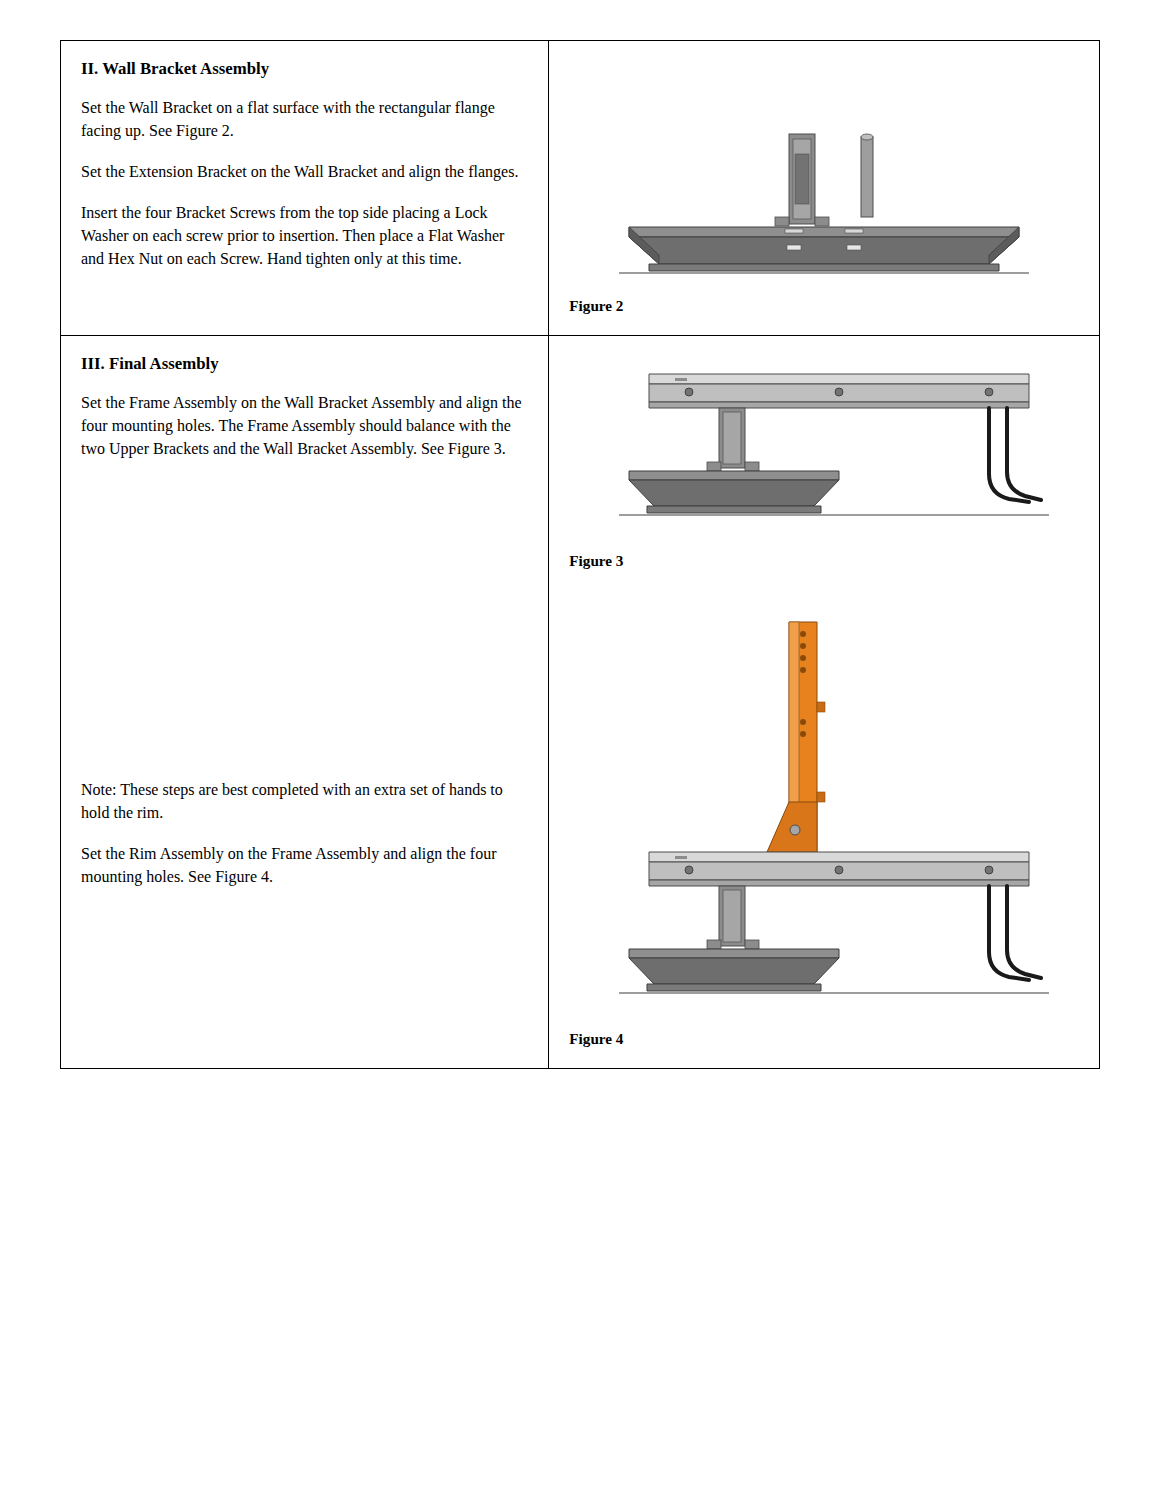| II. Wall Bracket Assembly Set the Wall Bracket on a flat surface with the rectangular flange facing up. See Figure 2. Set the Extension Bracket on the Wall Bracket and align the flanges. Insert the four Bracket Screws from the top side placing a Lock Washer on each screw prior to insertion. Then place a Flat Washer and Hex Nut on each Screw. Hand tighten only at this time. | Figure 2 |
| III. Final Assembly Set the Frame Assembly on the Wall Bracket Assembly and align the four mounting holes. The Frame Assembly should balance with the two Upper Brackets and the Wall Bracket Assembly. See Figure 3. Note: These steps are best completed with an extra set of hands to hold the rim. Set the Rim Assembly on the Frame Assembly and align the four mounting holes. See Figure 4. | Figure 3 Figure 4 |